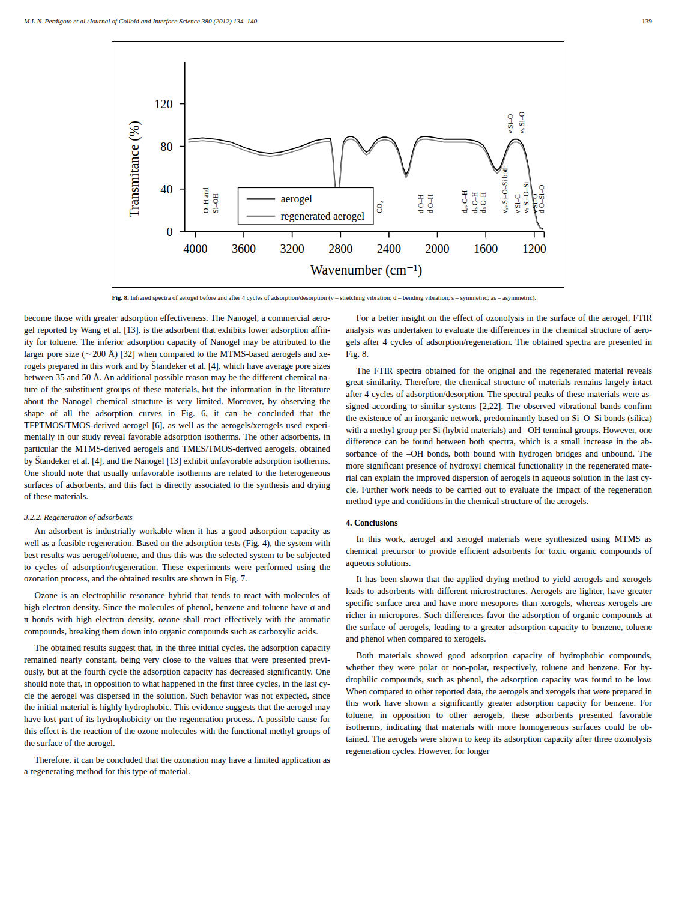M.L.N. Perdigoto et al./Journal of Colloid and Interface Science 380 (2012) 134–140 139
0 40 80 120 4000 3600 3200 2800 2400 2000 1600 1200 Transmitance (%) Wavenumber (cm⁻¹) O–H and Si–OH νₛ C–H νₐₛ C–H νₛ C–H CO₂ d O–H d O–H dₐₛ C–H dₛ C–H dₛ C–H νₐₛ Si–O–Si both ν Si–C νₛ Si–O–Si ν Si–O d O–Si–O ν Si–O νₛ Si–O aerogel regenerated aerogel
Fig. 8. Infrared spectra of aerogel before and after 4 cycles of adsorption/desorption (ν – stretching vibration; d – bending vibration; s – symmetric; as – asymmetric).
become those with greater adsorption effectiveness. The Nanogel, a commercial aerogel reported by Wang et al. [13], is the adsorbent that exhibits lower adsorption affinity for toluene. The inferior adsorption capacity of Nanogel may be attributed to the larger pore size (∼200 Å) [32] when compared to the MTMS-based aerogels and xerogels prepared in this work and by Štandeker et al. [4], which have average pore sizes between 35 and 50 Å. An additional possible reason may be the different chemical nature of the substituent groups of these materials, but the information in the literature about the Nanogel chemical structure is very limited. Moreover, by observing the shape of all the adsorption curves in Fig. 6, it can be concluded that the TFPTMOS/TMOS-derived aerogel [6], as well as the aerogels/xerogels used experimentally in our study reveal favorable adsorption isotherms. The other adsorbents, in particular the MTMS-derived aerogels and TMES/TMOS-derived aerogels, obtained by Štandeker et al. [4], and the Nanogel [13] exhibit unfavorable adsorption isotherms. One should note that usually unfavorable isotherms are related to the heterogeneous surfaces of adsorbents, and this fact is directly associated to the synthesis and drying of these materials.
3.2.2. Regeneration of adsorbents
An adsorbent is industrially workable when it has a good adsorption capacity as well as a feasible regeneration. Based on the adsorption tests (Fig. 4), the system with best results was aerogel/toluene, and thus this was the selected system to be subjected to cycles of adsorption/regeneration. These experiments were performed using the ozonation process, and the obtained results are shown in Fig. 7.
Ozone is an electrophilic resonance hybrid that tends to react with molecules of high electron density. Since the molecules of phenol, benzene and toluene have σ and π bonds with high electron density, ozone shall react effectively with the aromatic compounds, breaking them down into organic compounds such as carboxylic acids.
The obtained results suggest that, in the three initial cycles, the adsorption capacity remained nearly constant, being very close to the values that were presented previously, but at the fourth cycle the adsorption capacity has decreased significantly. One should note that, in opposition to what happened in the first three cycles, in the last cycle the aerogel was dispersed in the solution. Such behavior was not expected, since the initial material is highly hydrophobic. This evidence suggests that the aerogel may have lost part of its hydrophobicity on the regeneration process. A possible cause for this effect is the reaction of the ozone molecules with the functional methyl groups of the surface of the aerogel.
Therefore, it can be concluded that the ozonation may have a limited application as a regenerating method for this type of material.
For a better insight on the effect of ozonolysis in the surface of the aerogel, FTIR analysis was undertaken to evaluate the differences in the chemical structure of aerogels after 4 cycles of adsorption/regeneration. The obtained spectra are presented in Fig. 8.
The FTIR spectra obtained for the original and the regenerated material reveals great similarity. Therefore, the chemical structure of materials remains largely intact after 4 cycles of adsorption/desorption. The spectral peaks of these materials were assigned according to similar systems [2,22]. The observed vibrational bands confirm the existence of an inorganic network, predominantly based on Si–O–Si bonds (silica) with a methyl group per Si (hybrid materials) and –OH terminal groups. However, one difference can be found between both spectra, which is a small increase in the absorbance of the –OH bonds, both bound with hydrogen bridges and unbound. The more significant presence of hydroxyl chemical functionality in the regenerated material can explain the improved dispersion of aerogels in aqueous solution in the last cycle. Further work needs to be carried out to evaluate the impact of the regeneration method type and conditions in the chemical structure of the aerogels.
4. Conclusions
In this work, aerogel and xerogel materials were synthesized using MTMS as chemical precursor to provide efficient adsorbents for toxic organic compounds of aqueous solutions.
It has been shown that the applied drying method to yield aerogels and xerogels leads to adsorbents with different microstructures. Aerogels are lighter, have greater specific surface area and have more mesopores than xerogels, whereas xerogels are richer in micropores. Such differences favor the adsorption of organic compounds at the surface of aerogels, leading to a greater adsorption capacity to benzene, toluene and phenol when compared to xerogels.
Both materials showed good adsorption capacity of hydrophobic compounds, whether they were polar or non-polar, respectively, toluene and benzene. For hydrophilic compounds, such as phenol, the adsorption capacity was found to be low. When compared to other reported data, the aerogels and xerogels that were prepared in this work have shown a significantly greater adsorption capacity for benzene. For toluene, in opposition to other aerogels, these adsorbents presented favorable isotherms, indicating that materials with more homogeneous surfaces could be obtained. The aerogels were shown to keep its adsorption capacity after three ozonolysis regeneration cycles. However, for longer